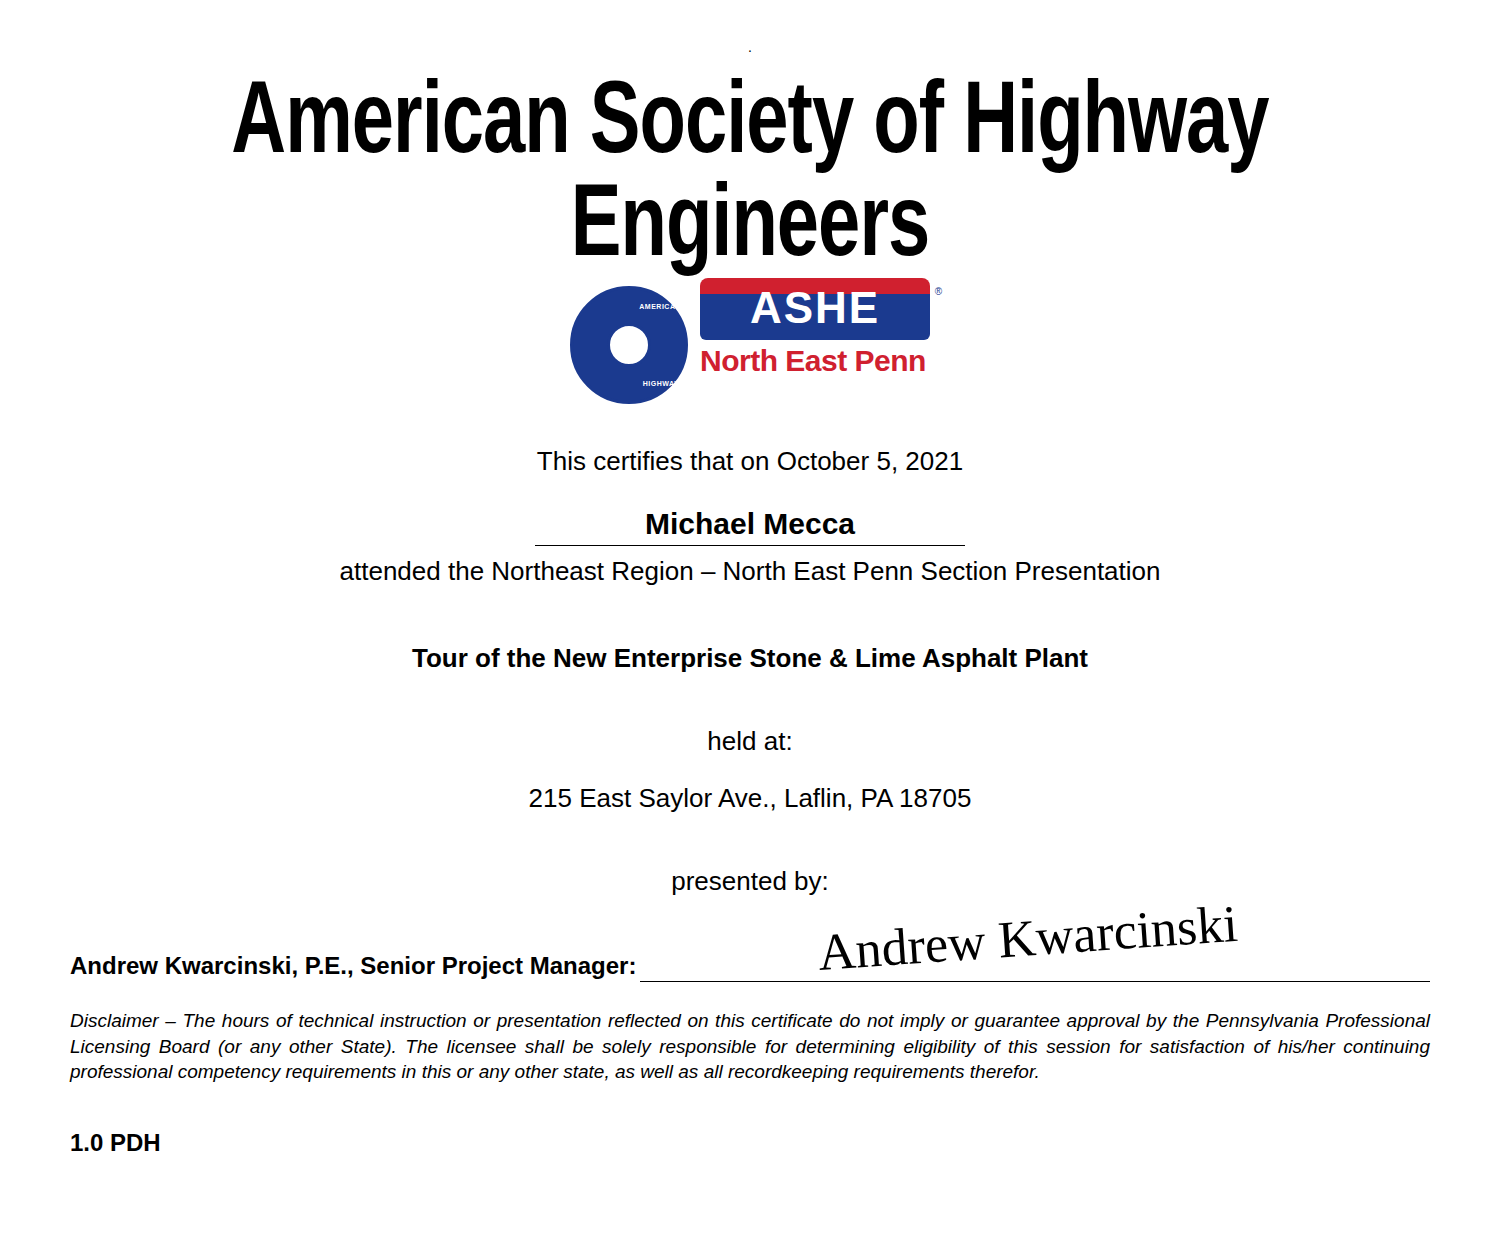.
American Society of Highway Engineers
AMERICAN SOCIETY OF HIGHWAY ENGINEERS
ASHE
®
North East Penn
This certifies that on October 5, 2021
Michael Mecca
attended the Northeast Region – North East Penn Section Presentation
Tour of the New Enterprise Stone & Lime Asphalt Plant
held at:
215 East Saylor Ave., Laflin, PA 18705
presented by:
Andrew Kwarcinski, P.E., Senior Project Manager:
Andrew Kwarcinski
Disclaimer – The hours of technical instruction or presentation reflected on this certificate do not imply or guarantee approval by the Pennsylvania Professional Licensing Board (or any other State). The licensee shall be solely responsible for determining eligibility of this session for satisfaction of his/her continuing professional competency requirements in this or any other state, as well as all recordkeeping requirements therefor.
1.0 PDH